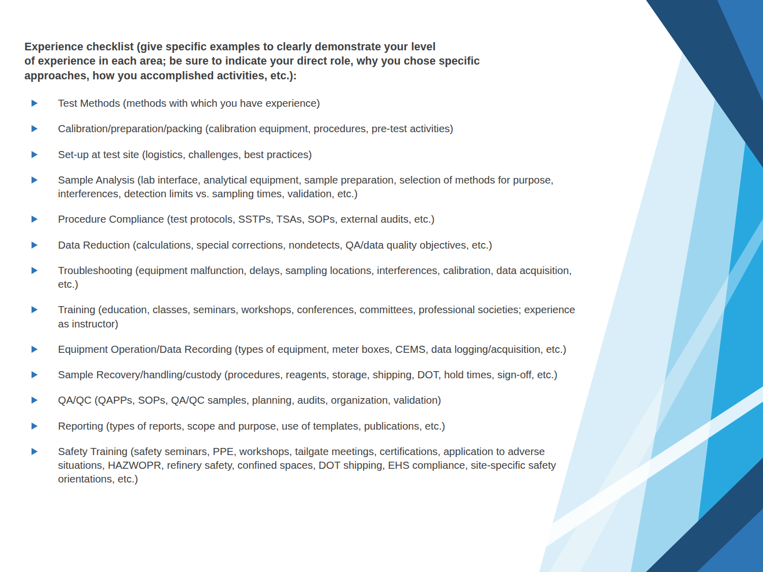Experience checklist (give specific examples to clearly demonstrate your level
of experience in each area; be sure to indicate your direct role, why you chose specific
approaches, how you accomplished activities, etc.):
Test Methods (methods with which you have experience)
Calibration/preparation/packing (calibration equipment, procedures, pre-test activities)
Set-up at test site (logistics, challenges, best practices)
Sample Analysis (lab interface, analytical equipment, sample preparation, selection of methods for purpose, interferences, detection limits vs. sampling times, validation, etc.)
Procedure Compliance (test protocols, SSTPs, TSAs, SOPs, external audits, etc.)
Data Reduction (calculations, special corrections, nondetects, QA/data quality objectives, etc.)
Troubleshooting (equipment malfunction, delays, sampling locations, interferences, calibration, data acquisition, etc.)
Training (education, classes, seminars, workshops, conferences, committees, professional societies; experience as instructor)
Equipment Operation/Data Recording (types of equipment, meter boxes, CEMS, data logging/acquisition, etc.)
Sample Recovery/handling/custody (procedures, reagents, storage, shipping, DOT, hold times, sign-off, etc.)
QA/QC (QAPPs, SOPs, QA/QC samples, planning, audits, organization, validation)
Reporting (types of reports, scope and purpose, use of templates, publications, etc.)
Safety Training (safety seminars, PPE, workshops, tailgate meetings, certifications, application to adverse situations, HAZWOPR, refinery safety, confined spaces, DOT shipping, EHS compliance, site-specific safety orientations, etc.)